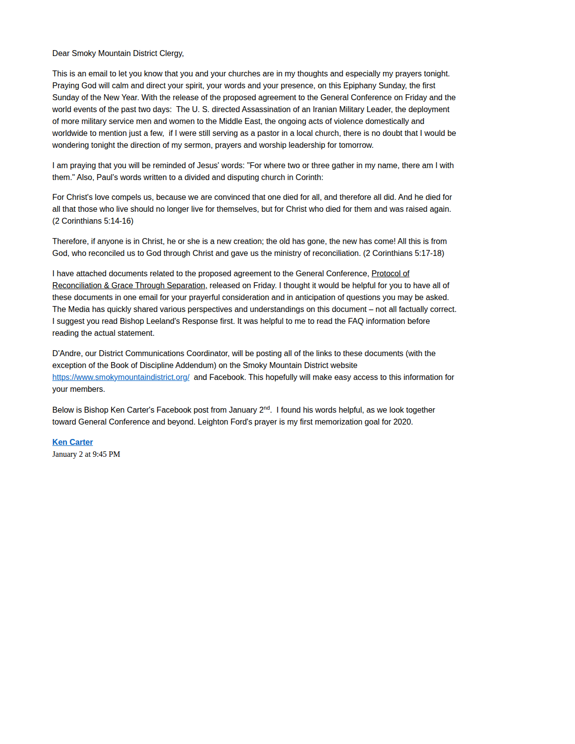Dear Smoky Mountain District Clergy,
This is an email to let you know that you and your churches are in my thoughts and especially my prayers tonight. Praying God will calm and direct your spirit, your words and your presence, on this Epiphany Sunday, the first Sunday of the New Year. With the release of the proposed agreement to the General Conference on Friday and the world events of the past two days: The U. S. directed Assassination of an Iranian Military Leader, the deployment of more military service men and women to the Middle East, the ongoing acts of violence domestically and worldwide to mention just a few, if I were still serving as a pastor in a local church, there is no doubt that I would be wondering tonight the direction of my sermon, prayers and worship leadership for tomorrow.
I am praying that you will be reminded of Jesus' words: "For where two or three gather in my name, there am I with them." Also, Paul's words written to a divided and disputing church in Corinth:
For Christ's love compels us, because we are convinced that one died for all, and therefore all did. And he died for all that those who live should no longer live for themselves, but for Christ who died for them and was raised again. (2 Corinthians 5:14-16)
Therefore, if anyone is in Christ, he or she is a new creation; the old has gone, the new has come! All this is from God, who reconciled us to God through Christ and gave us the ministry of reconciliation. (2 Corinthians 5:17-18)
I have attached documents related to the proposed agreement to the General Conference, Protocol of Reconciliation & Grace Through Separation, released on Friday. I thought it would be helpful for you to have all of these documents in one email for your prayerful consideration and in anticipation of questions you may be asked. The Media has quickly shared various perspectives and understandings on this document – not all factually correct. I suggest you read Bishop Leeland's Response first. It was helpful to me to read the FAQ information before reading the actual statement.
D'Andre, our District Communications Coordinator, will be posting all of the links to these documents (with the exception of the Book of Discipline Addendum) on the Smoky Mountain District website https://www.smokymountaindistrict.org/ and Facebook. This hopefully will make easy access to this information for your members.
Below is Bishop Ken Carter's Facebook post from January 2nd. I found his words helpful, as we look together toward General Conference and beyond. Leighton Ford's prayer is my first memorization goal for 2020.
Ken Carter
January 2 at 9:45 PM